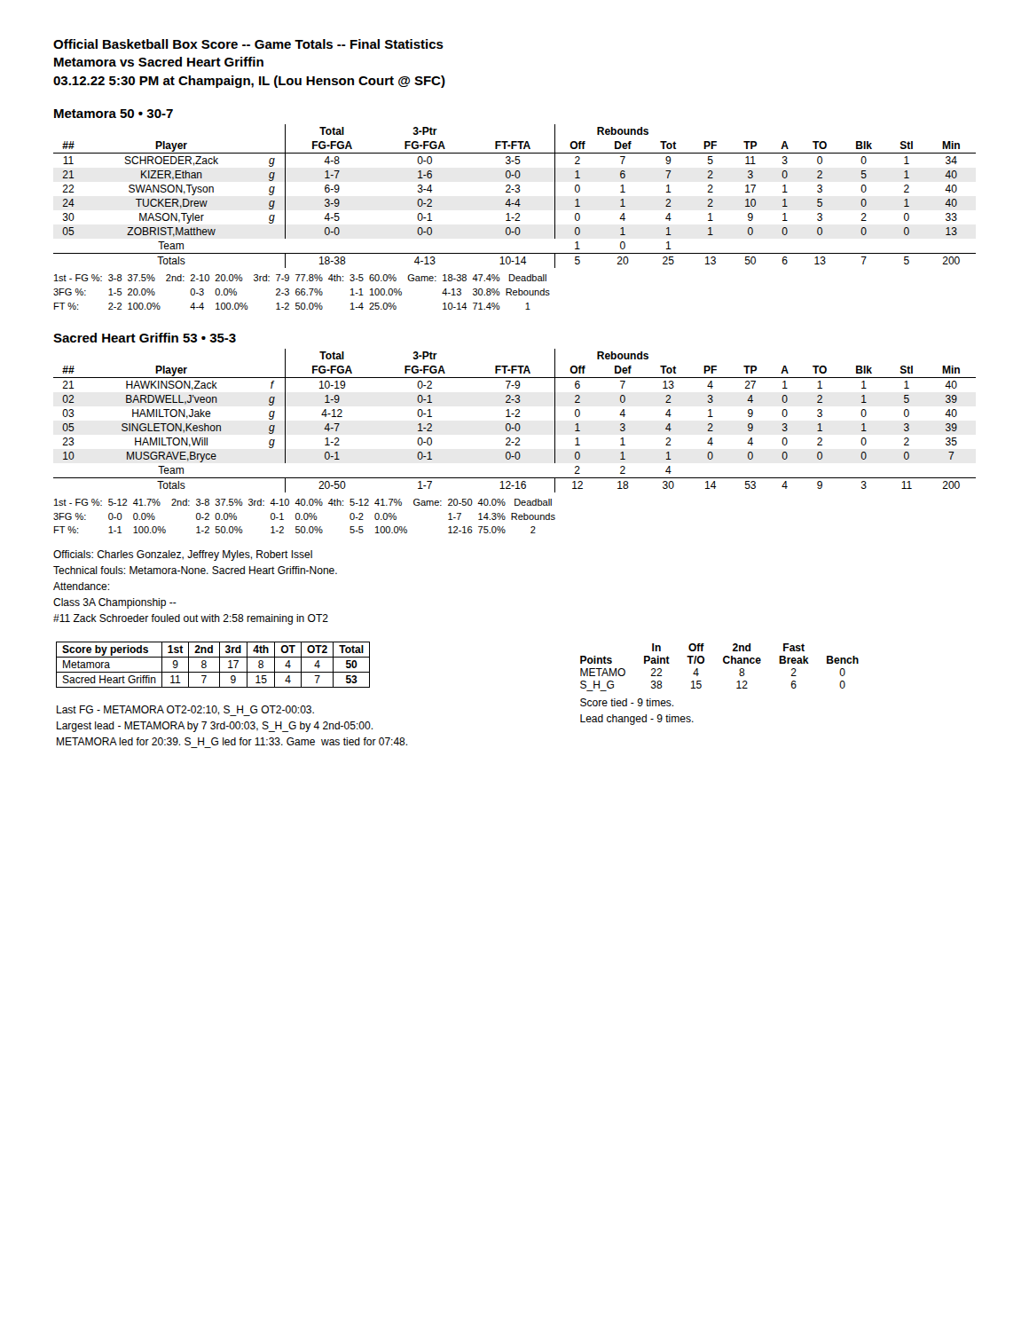Official Basketball Box Score -- Game Totals -- Final Statistics
Metamora vs Sacred Heart Griffin
03.12.22 5:30 PM at Champaign, IL (Lou Henson Court @ SFC)
Metamora 50 • 30-7
| | | | Total | 3-Ptr | | Rebounds | | | | | | | |
| --- | --- | --- | --- | --- | --- | --- | --- | --- | --- | --- | --- | --- | --- |
| ## | Player | | FG-FGA | FG-FGA | FT-FTA | Off | Def | Tot | PF | TP | A | TO | Blk | Stl | Min |
| 11 | SCHROEDER,Zack | g | 4-8 | 0-0 | 3-5 | 2 | 7 | 9 | 5 | 11 | 3 | 0 | 0 | 1 | 34 |
| 21 | KIZER,Ethan | g | 1-7 | 1-6 | 0-0 | 1 | 6 | 7 | 2 | 3 | 0 | 2 | 5 | 1 | 40 |
| 22 | SWANSON,Tyson | g | 6-9 | 3-4 | 2-3 | 0 | 1 | 1 | 2 | 17 | 1 | 3 | 0 | 2 | 40 |
| 24 | TUCKER,Drew | g | 3-9 | 0-2 | 4-4 | 1 | 1 | 2 | 2 | 10 | 1 | 5 | 0 | 1 | 40 |
| 30 | MASON,Tyler | g | 4-5 | 0-1 | 1-2 | 0 | 4 | 4 | 1 | 9 | 1 | 3 | 2 | 0 | 33 |
| 05 | ZOBRIST,Matthew | | 0-0 | 0-0 | 0-0 | 0 | 1 | 1 | 1 | 0 | 0 | 0 | 0 | 0 | 13 |
| | Team | | | | | 1 | 0 | 1 | | | | | | | |
| | Totals | | 18-38 | 4-13 | 10-14 | 5 | 20 | 25 | 13 | 50 | 6 | 13 | 7 | 5 | 200 |
| 1st - FG %: | 3-8 | 37.5% | 2nd: | 2-10 | 20.0% | 3rd: | 7-9 | 77.8% | 4th: | 3-5 | 60.0% | Game: | 18-38 | 47.4% | Deadball |
| 3FG %: | 1-5 | 20.0% | | 0-3 | 0.0% | | 2-3 | 66.7% | | 1-1 | 100.0% | | 4-13 | 30.8% | Rebounds |
| FT %: | 2-2 | 100.0% | | 4-4 | 100.0% | | 1-2 | 50.0% | | 1-4 | 25.0% | | 10-14 | 71.4% | 1 |
Sacred Heart Griffin 53 • 35-3
| | | | Total | 3-Ptr | | Rebounds | | | | | | | |
| --- | --- | --- | --- | --- | --- | --- | --- | --- | --- | --- | --- | --- | --- |
| ## | Player | | FG-FGA | FG-FGA | FT-FTA | Off | Def | Tot | PF | TP | A | TO | Blk | Stl | Min |
| 21 | HAWKINSON,Zack | f | 10-19 | 0-2 | 7-9 | 6 | 7 | 13 | 4 | 27 | 1 | 1 | 1 | 1 | 40 |
| 02 | BARDWELL,J'veon | g | 1-9 | 0-1 | 2-3 | 2 | 0 | 2 | 3 | 4 | 0 | 2 | 1 | 5 | 39 |
| 03 | HAMILTON,Jake | g | 4-12 | 0-1 | 1-2 | 0 | 4 | 4 | 1 | 9 | 0 | 3 | 0 | 0 | 40 |
| 05 | SINGLETON,Keshon | g | 4-7 | 1-2 | 0-0 | 1 | 3 | 4 | 2 | 9 | 3 | 1 | 1 | 3 | 39 |
| 23 | HAMILTON,Will | g | 1-2 | 0-0 | 2-2 | 1 | 1 | 2 | 4 | 4 | 0 | 2 | 0 | 2 | 35 |
| 10 | MUSGRAVE,Bryce | | 0-1 | 0-1 | 0-0 | 0 | 1 | 1 | 0 | 0 | 0 | 0 | 0 | 0 | 7 |
| | Team | | | | | 2 | 2 | 4 | | | | | | | |
| | Totals | | 20-50 | 1-7 | 12-16 | 12 | 18 | 30 | 14 | 53 | 4 | 9 | 3 | 11 | 200 |
| 1st - FG %: | 5-12 | 41.7% | 2nd: | 3-8 | 37.5% | 3rd: | 4-10 | 40.0% | 4th: | 5-12 | 41.7% | Game: | 20-50 | 40.0% | Deadball |
| 3FG %: | 0-0 | 0.0% | | 0-2 | 0.0% | | 0-1 | 0.0% | | 0-2 | 0.0% | | 1-7 | 14.3% | Rebounds |
| FT %: | 1-1 | 100.0% | | 1-2 | 50.0% | | 1-2 | 50.0% | | 5-5 | 100.0% | | 12-16 | 75.0% | 2 |
Officials: Charles Gonzalez, Jeffrey Myles, Robert Issel
Technical fouls: Metamora-None. Sacred Heart Griffin-None.
Attendance:
Class 3A Championship --
#11 Zack Schroeder fouled out with 2:58 remaining in OT2
| / Score by periods / 1st / 2nd / 3rd / 4th / OT / OT2 / Total / / --- / --- / --- / --- / --- / --- / --- / --- / / Metamora / 9 / 8 / 17 / 8 / 4 / 4 / 50 / / Sacred Heart Griffin / 11 / 7 / 9 / 15 / 4 / 7 / 53 / | | / / In / Off / 2nd / Fast / / / --- / --- / --- / --- / --- / --- / / Points / Paint / T/O / Chance / Break / Bench / / METAMO / 22 / 4 / 8 / 2 / 0 / / S_H_G / 38 / 15 / 12 / 6 / 0 / |
| Last FG - METAMORA OT2-02:10, S_H_G OT2-00:03. Largest lead - METAMORA by 7 3rd-00:03, S_H_G by 4 2nd-05:00. METAMORA led for 20:39. S_H_G led for 11:33. Game was tied for 07:48. | | Score tied - 9 times. Lead changed - 9 times. |